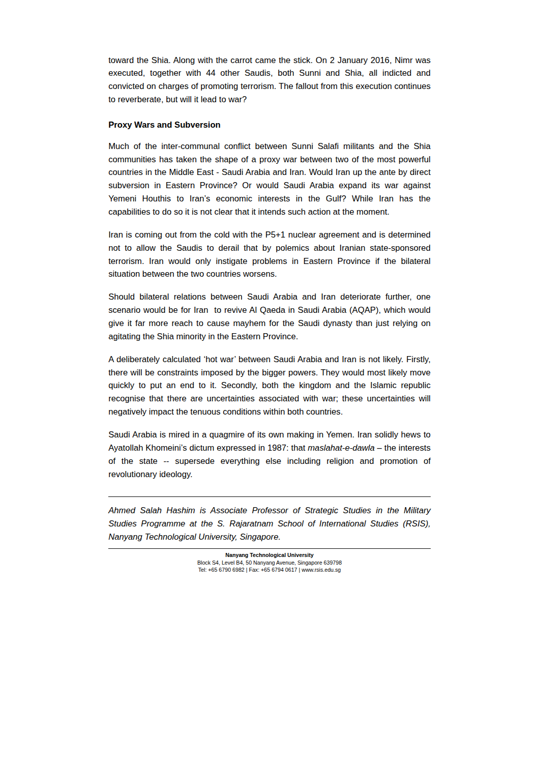toward the Shia. Along with the carrot came the stick. On 2 January 2016, Nimr was executed, together with 44 other Saudis, both Sunni and Shia, all indicted and convicted on charges of promoting terrorism. The fallout from this execution continues to reverberate, but will it lead to war?
Proxy Wars and Subversion
Much of the inter-communal conflict between Sunni Salafi militants and the Shia communities has taken the shape of a proxy war between two of the most powerful countries in the Middle East - Saudi Arabia and Iran. Would Iran up the ante by direct subversion in Eastern Province? Or would Saudi Arabia expand its war against Yemeni Houthis to Iran’s economic interests in the Gulf? While Iran has the capabilities to do so it is not clear that it intends such action at the moment.
Iran is coming out from the cold with the P5+1 nuclear agreement and is determined not to allow the Saudis to derail that by polemics about Iranian state-sponsored terrorism. Iran would only instigate problems in Eastern Province if the bilateral situation between the two countries worsens.
Should bilateral relations between Saudi Arabia and Iran deteriorate further, one scenario would be for Iran to revive Al Qaeda in Saudi Arabia (AQAP), which would give it far more reach to cause mayhem for the Saudi dynasty than just relying on agitating the Shia minority in the Eastern Province.
A deliberately calculated ‘hot war’ between Saudi Arabia and Iran is not likely. Firstly, there will be constraints imposed by the bigger powers. They would most likely move quickly to put an end to it. Secondly, both the kingdom and the Islamic republic recognise that there are uncertainties associated with war; these uncertainties will negatively impact the tenuous conditions within both countries.
Saudi Arabia is mired in a quagmire of its own making in Yemen. Iran solidly hews to Ayatollah Khomeini’s dictum expressed in 1987: that maslahat-e-dawla – the interests of the state -- supersede everything else including religion and promotion of revolutionary ideology.
Ahmed Salah Hashim is Associate Professor of Strategic Studies in the Military Studies Programme at the S. Rajaratnam School of International Studies (RSIS), Nanyang Technological University, Singapore.
Nanyang Technological University
Block S4, Level B4, 50 Nanyang Avenue, Singapore 639798
Tel: +65 6790 6982 | Fax: +65 6794 0617 | www.rsis.edu.sg